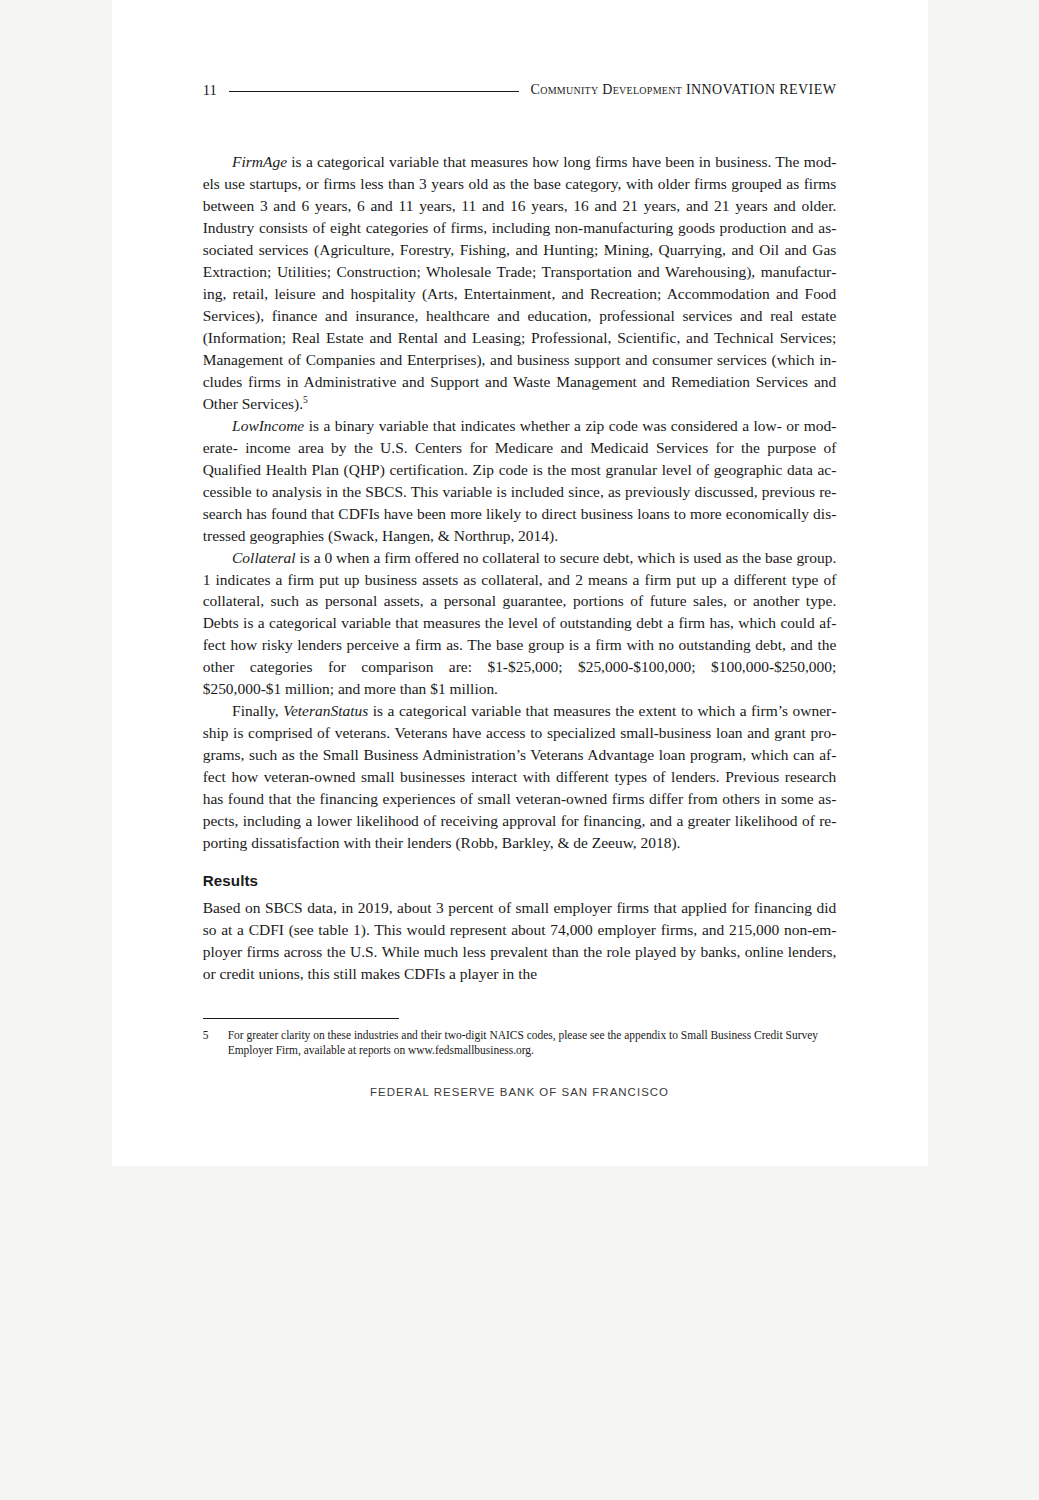11 Community Development Innovation Review
FirmAge is a categorical variable that measures how long firms have been in business. The models use startups, or firms less than 3 years old as the base category, with older firms grouped as firms between 3 and 6 years, 6 and 11 years, 11 and 16 years, 16 and 21 years, and 21 years and older. Industry consists of eight categories of firms, including non-manufacturing goods production and associated services (Agriculture, Forestry, Fishing, and Hunting; Mining, Quarrying, and Oil and Gas Extraction; Utilities; Construction; Wholesale Trade; Transportation and Warehousing), manufacturing, retail, leisure and hospitality (Arts, Entertainment, and Recreation; Accommodation and Food Services), finance and insurance, healthcare and education, professional services and real estate (Information; Real Estate and Rental and Leasing; Professional, Scientific, and Technical Services; Management of Companies and Enterprises), and business support and consumer services (which includes firms in Administrative and Support and Waste Management and Remediation Services and Other Services).5
LowIncome is a binary variable that indicates whether a zip code was considered a low- or moderate- income area by the U.S. Centers for Medicare and Medicaid Services for the purpose of Qualified Health Plan (QHP) certification. Zip code is the most granular level of geographic data accessible to analysis in the SBCS. This variable is included since, as previously discussed, previous research has found that CDFIs have been more likely to direct business loans to more economically distressed geographies (Swack, Hangen, & Northrup, 2014).
Collateral is a 0 when a firm offered no collateral to secure debt, which is used as the base group. 1 indicates a firm put up business assets as collateral, and 2 means a firm put up a different type of collateral, such as personal assets, a personal guarantee, portions of future sales, or another type. Debts is a categorical variable that measures the level of outstanding debt a firm has, which could affect how risky lenders perceive a firm as. The base group is a firm with no outstanding debt, and the other categories for comparison are: $1-$25,000; $25,000-$100,000; $100,000-$250,000; $250,000-$1 million; and more than $1 million.
Finally, VeteranStatus is a categorical variable that measures the extent to which a firm’s ownership is comprised of veterans. Veterans have access to specialized small-business loan and grant programs, such as the Small Business Administration’s Veterans Advantage loan program, which can affect how veteran-owned small businesses interact with different types of lenders. Previous research has found that the financing experiences of small veteran-owned firms differ from others in some aspects, including a lower likelihood of receiving approval for financing, and a greater likelihood of reporting dissatisfaction with their lenders (Robb, Barkley, & de Zeeuw, 2018).
Results
Based on SBCS data, in 2019, about 3 percent of small employer firms that applied for financing did so at a CDFI (see table 1). This would represent about 74,000 employer firms, and 215,000 non-employer firms across the U.S. While much less prevalent than the role played by banks, online lenders, or credit unions, this still makes CDFIs a player in the
5
For greater clarity on these industries and their two-digit NAICS codes, please see the appendix to Small Business Credit Survey Employer Firm, available at reports on www.fedsmallbusiness.org.
Federal Reserve Bank of San Francisco